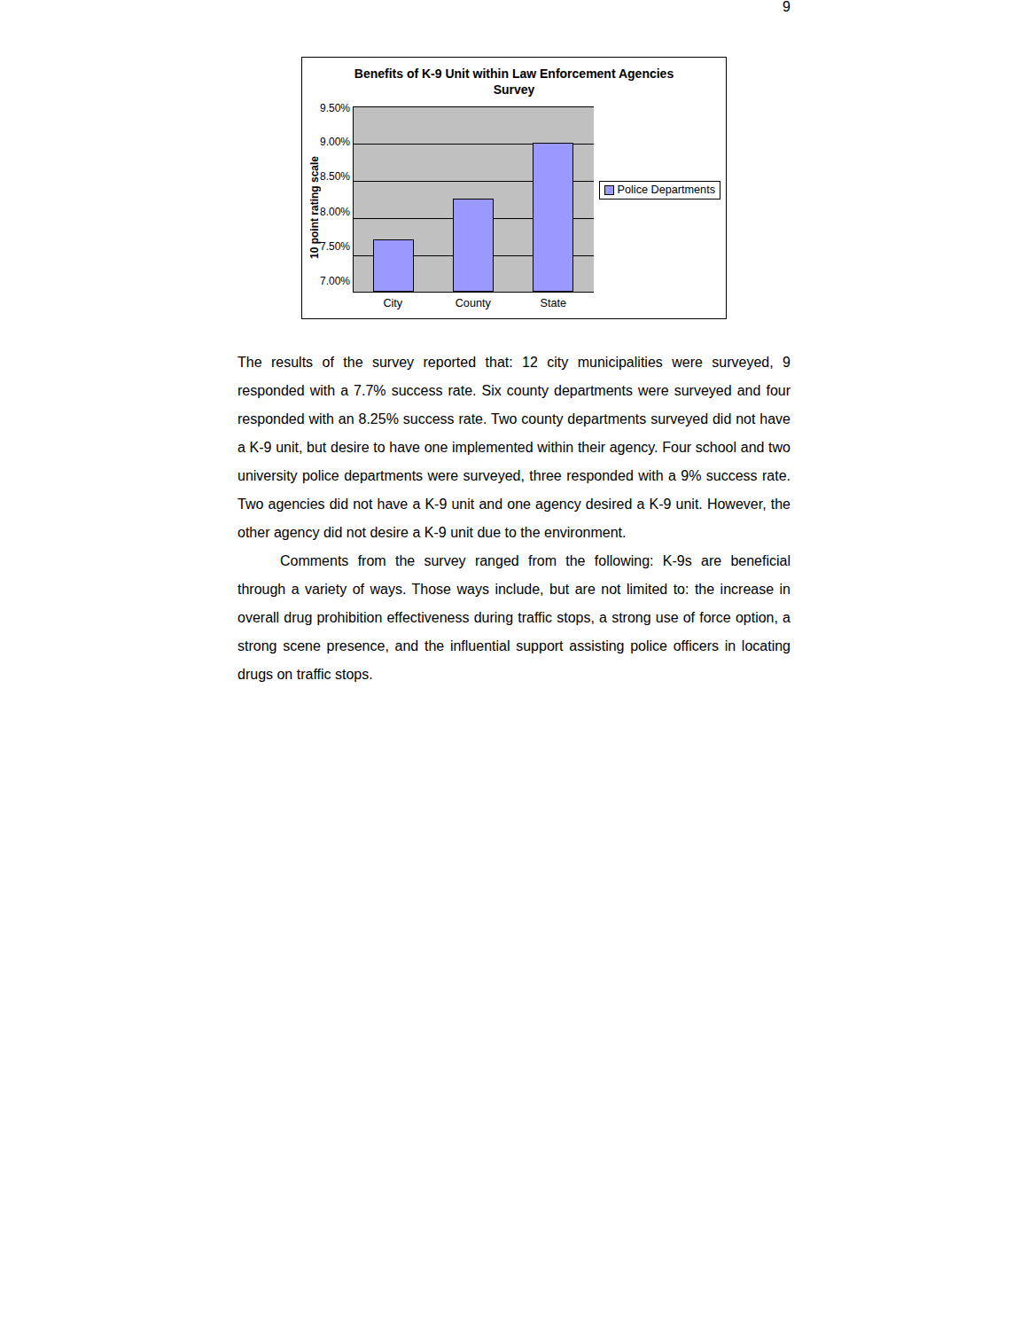9
Benefits of K-9 Unit within Law Enforcement Agencies
Survey
10 point rating scale
9.50% 9.00% 8.50% 8.00% 7.50% 7.00%
City County State
Police Departments
The results of the survey reported that: 12 city municipalities were surveyed, 9 responded with a 7.7% success rate. Six county departments were surveyed and four responded with an 8.25% success rate. Two county departments surveyed did not have a K-9 unit, but desire to have one implemented within their agency. Four school and two university police departments were surveyed, three responded with a 9% success rate. Two agencies did not have a K-9 unit and one agency desired a K-9 unit. However, the other agency did not desire a K-9 unit due to the environment.
Comments from the survey ranged from the following: K-9s are beneficial through a variety of ways. Those ways include, but are not limited to: the increase in overall drug prohibition effectiveness during traffic stops, a strong use of force option, a strong scene presence, and the influential support assisting police officers in locating drugs on traffic stops.